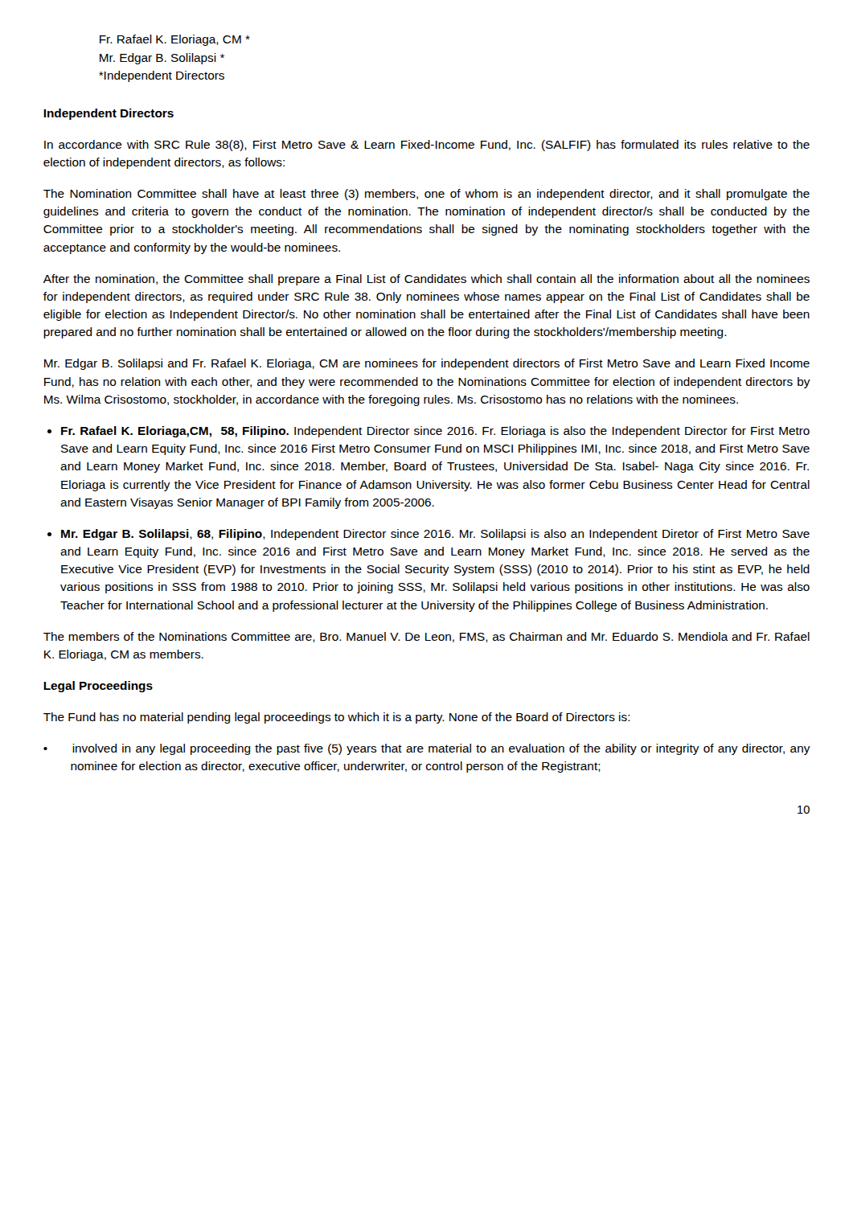Fr. Rafael K. Eloriaga, CM *
Mr. Edgar B. Solilapsi *
*Independent Directors
Independent Directors
In accordance with SRC Rule 38(8), First Metro Save & Learn Fixed-Income Fund, Inc. (SALFIF) has formulated its rules relative to the election of independent directors, as follows:
The Nomination Committee shall have at least three (3) members, one of whom is an independent director, and it shall promulgate the guidelines and criteria to govern the conduct of the nomination. The nomination of independent director/s shall be conducted by the Committee prior to a stockholder's meeting. All recommendations shall be signed by the nominating stockholders together with the acceptance and conformity by the would-be nominees.
After the nomination, the Committee shall prepare a Final List of Candidates which shall contain all the information about all the nominees for independent directors, as required under SRC Rule 38. Only nominees whose names appear on the Final List of Candidates shall be eligible for election as Independent Director/s. No other nomination shall be entertained after the Final List of Candidates shall have been prepared and no further nomination shall be entertained or allowed on the floor during the stockholders'/membership meeting.
Mr. Edgar B. Solilapsi and Fr. Rafael K. Eloriaga, CM are nominees for independent directors of First Metro Save and Learn Fixed Income Fund, has no relation with each other, and they were recommended to the Nominations Committee for election of independent directors by Ms. Wilma Crisostomo, stockholder, in accordance with the foregoing rules. Ms. Crisostomo has no relations with the nominees.
Fr. Rafael K. Eloriaga,CM, 58, Filipino. Independent Director since 2016. Fr. Eloriaga is also the Independent Director for First Metro Save and Learn Equity Fund, Inc. since 2016 First Metro Consumer Fund on MSCI Philippines IMI, Inc. since 2018, and First Metro Save and Learn Money Market Fund, Inc. since 2018. Member, Board of Trustees, Universidad De Sta. Isabel- Naga City since 2016. Fr. Eloriaga is currently the Vice President for Finance of Adamson University. He was also former Cebu Business Center Head for Central and Eastern Visayas Senior Manager of BPI Family from 2005-2006.
Mr. Edgar B. Solilapsi, 68, Filipino, Independent Director since 2016. Mr. Solilapsi is also an Independent Diretor of First Metro Save and Learn Equity Fund, Inc. since 2016 and First Metro Save and Learn Money Market Fund, Inc. since 2018. He served as the Executive Vice President (EVP) for Investments in the Social Security System (SSS) (2010 to 2014). Prior to his stint as EVP, he held various positions in SSS from 1988 to 2010. Prior to joining SSS, Mr. Solilapsi held various positions in other institutions. He was also Teacher for International School and a professional lecturer at the University of the Philippines College of Business Administration.
The members of the Nominations Committee are, Bro. Manuel V. De Leon, FMS, as Chairman and Mr. Eduardo S. Mendiola and Fr. Rafael K. Eloriaga, CM as members.
Legal Proceedings
The Fund has no material pending legal proceedings to which it is a party. None of the Board of Directors is:
•  involved in any legal proceeding the past five (5) years that are material to an evaluation of the ability or integrity of any director, any nominee for election as director, executive officer, underwriter, or control person of the Registrant;
10